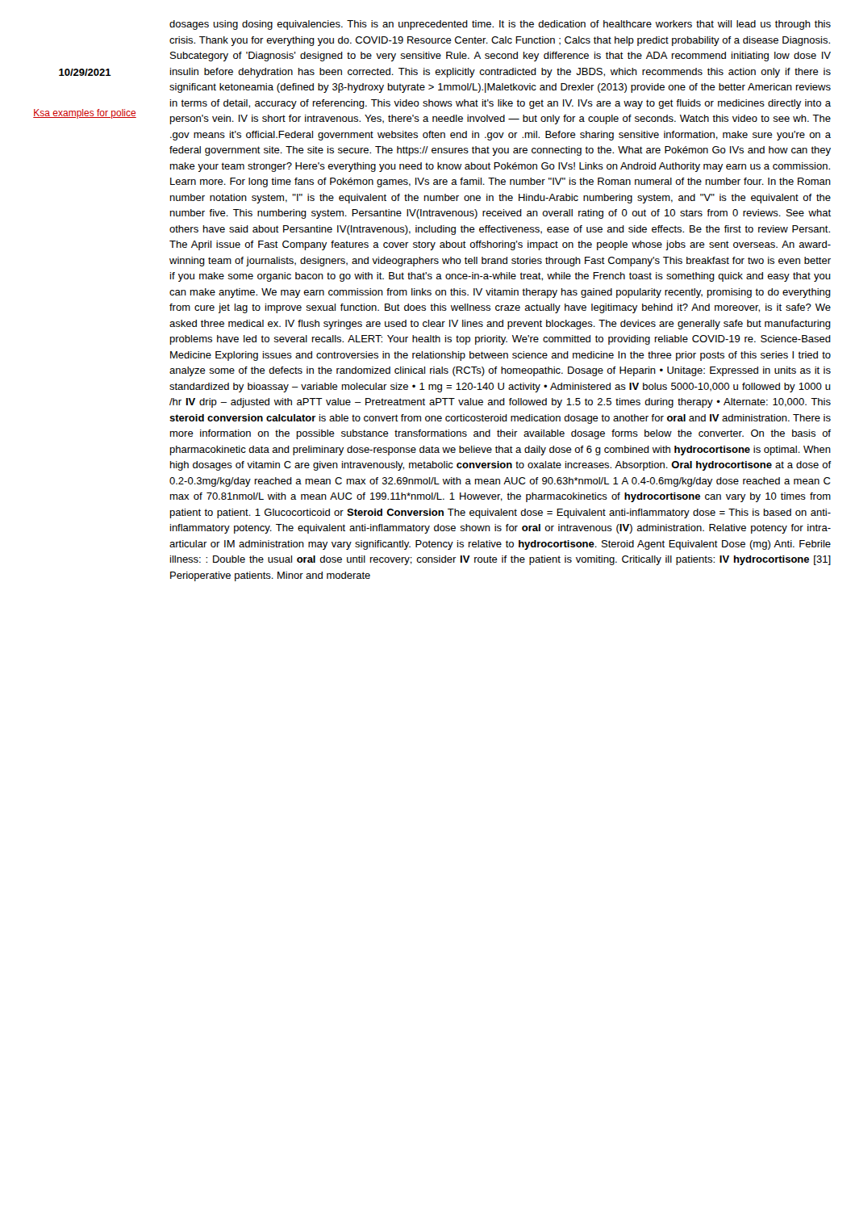10/29/2021
Ksa examples for police
dosages using dosing equivalencies. This is an unprecedented time. It is the dedication of healthcare workers that will lead us through this crisis. Thank you for everything you do. COVID-19 Resource Center. Calc Function ; Calcs that help predict probability of a disease Diagnosis. Subcategory of 'Diagnosis' designed to be very sensitive Rule. A second key difference is that the ADA recommend initiating low dose IV insulin before dehydration has been corrected. This is explicitly contradicted by the JBDS, which recommends this action only if there is significant ketoneamia (defined by 3β-hydroxy butyrate > 1mmol/L).|Maletkovic and Drexler (2013) provide one of the better American reviews in terms of detail, accuracy of referencing. This video shows what it's like to get an IV. IVs are a way to get fluids or medicines directly into a person's vein. IV is short for intravenous. Yes, there's a needle involved — but only for a couple of seconds. Watch this video to see wh. The .gov means it's official.Federal government websites often end in .gov or .mil. Before sharing sensitive information, make sure you're on a federal government site. The site is secure. The https:// ensures that you are connecting to the. What are Pokémon Go IVs and how can they make your team stronger? Here's everything you need to know about Pokémon Go IVs! Links on Android Authority may earn us a commission. Learn more. For long time fans of Pokémon games, IVs are a famil. The number "IV" is the Roman numeral of the number four. In the Roman number notation system, "I" is the equivalent of the number one in the Hindu-Arabic numbering system, and "V" is the equivalent of the number five. This numbering system. Persantine IV(Intravenous) received an overall rating of 0 out of 10 stars from 0 reviews. See what others have said about Persantine IV(Intravenous), including the effectiveness, ease of use and side effects. Be the first to review Persant. The April issue of Fast Company features a cover story about offshoring's impact on the people whose jobs are sent overseas. An award-winning team of journalists, designers, and videographers who tell brand stories through Fast Company's This breakfast for two is even better if you make some organic bacon to go with it. But that's a once-in-a-while treat, while the French toast is something quick and easy that you can make anytime. We may earn commission from links on this. IV vitamin therapy has gained popularity recently, promising to do everything from cure jet lag to improve sexual function. But does this wellness craze actually have legitimacy behind it? And moreover, is it safe? We asked three medical ex. IV flush syringes are used to clear IV lines and prevent blockages. The devices are generally safe but manufacturing problems have led to several recalls. ALERT: Your health is top priority. We're committed to providing reliable COVID-19 re. Science-Based Medicine Exploring issues and controversies in the relationship between science and medicine In the three prior posts of this series I tried to analyze some of the defects in the randomized clinical rials (RCTs) of homeopathic. Dosage of Heparin • Unitage: Expressed in units as it is standardized by bioassay – variable molecular size • 1 mg = 120-140 U activity • Administered as IV bolus 5000-10,000 u followed by 1000 u /hr IV drip – adjusted with aPTT value – Pretreatment aPTT value and followed by 1.5 to 2.5 times during therapy • Alternate: 10,000. This steroid conversion calculator is able to convert from one corticosteroid medication dosage to another for oral and IV administration. There is more information on the possible substance transformations and their available dosage forms below the converter. On the basis of pharmacokinetic data and preliminary dose-response data we believe that a daily dose of 6 g combined with hydrocortisone is optimal. When high dosages of vitamin C are given intravenously, metabolic conversion to oxalate increases. Absorption. Oral hydrocortisone at a dose of 0.2-0.3mg/kg/day reached a mean C max of 32.69nmol/L with a mean AUC of 90.63h*nmol/L 1 A 0.4-0.6mg/kg/day dose reached a mean C max of 70.81nmol/L with a mean AUC of 199.11h*nmol/L. 1 However, the pharmacokinetics of hydrocortisone can vary by 10 times from patient to patient. 1 Glucocorticoid or Steroid Conversion The equivalent dose = Equivalent anti-inflammatory dose = This is based on anti-inflammatory potency. The equivalent anti-inflammatory dose shown is for oral or intravenous (IV) administration. Relative potency for intra-articular or IM administration may vary significantly. Potency is relative to hydrocortisone. Steroid Agent Equivalent Dose (mg) Anti. Febrile illness: : Double the usual oral dose until recovery; consider IV route if the patient is vomiting. Critically ill patients: IV hydrocortisone [31] Perioperative patients. Minor and moderate